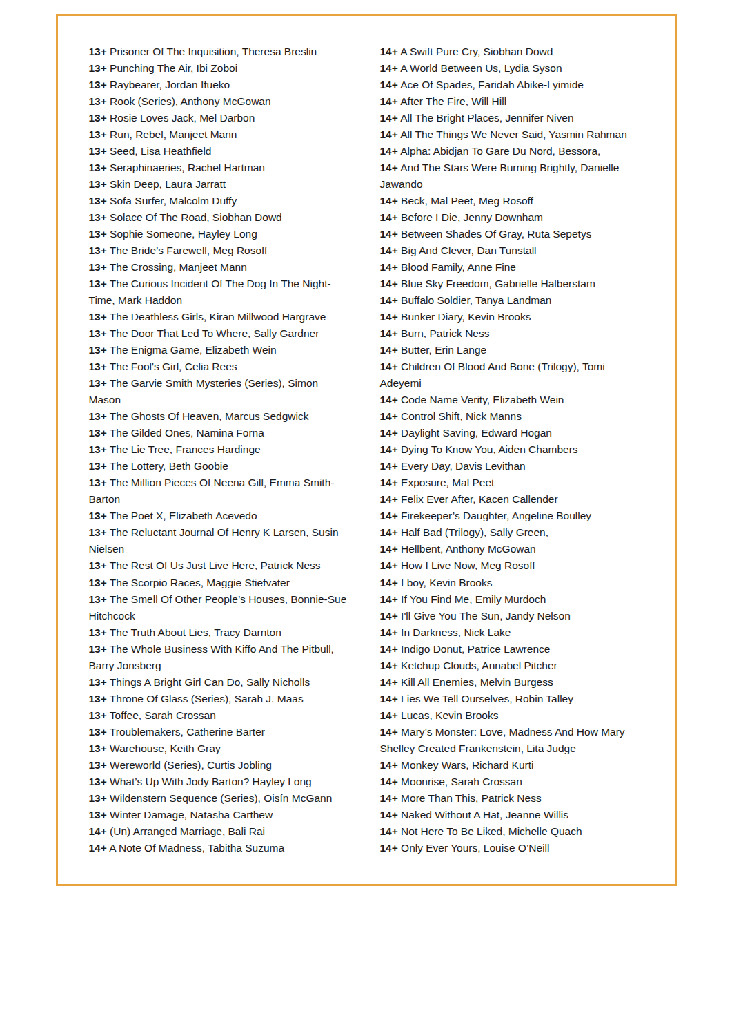13+ Prisoner Of The Inquisition, Theresa Breslin
13+ Punching The Air, Ibi Zoboi
13+ Raybearer, Jordan Ifueko
13+ Rook (Series), Anthony McGowan
13+ Rosie Loves Jack, Mel Darbon
13+ Run, Rebel, Manjeet Mann
13+ Seed, Lisa Heathfield
13+ Seraphinaeries, Rachel Hartman
13+ Skin Deep, Laura Jarratt
13+ Sofa Surfer, Malcolm Duffy
13+ Solace Of The Road, Siobhan Dowd
13+ Sophie Someone, Hayley Long
13+ The Bride’s Farewell, Meg Rosoff
13+ The Crossing, Manjeet Mann
13+ The Curious Incident Of The Dog In The Night-Time, Mark Haddon
13+ The Deathless Girls, Kiran Millwood Hargrave
13+ The Door That Led To Where, Sally Gardner
13+ The Enigma Game, Elizabeth Wein
13+ The Fool's Girl, Celia Rees
13+ The Garvie Smith Mysteries (Series), Simon Mason
13+ The Ghosts Of Heaven, Marcus Sedgwick
13+ The Gilded Ones, Namina Forna
13+ The Lie Tree, Frances Hardinge
13+ The Lottery, Beth Goobie
13+ The Million Pieces Of Neena Gill, Emma Smith-Barton
13+ The Poet X, Elizabeth Acevedo
13+ The Reluctant Journal Of Henry K Larsen, Susin Nielsen
13+ The Rest Of Us Just Live Here, Patrick Ness
13+ The Scorpio Races, Maggie Stiefvater
13+ The Smell Of Other People’s Houses, Bonnie-Sue Hitchcock
13+ The Truth About Lies, Tracy Darnton
13+ The Whole Business With Kiffo And The Pitbull, Barry Jonsberg
13+ Things A Bright Girl Can Do, Sally Nicholls
13+ Throne Of Glass (Series), Sarah J. Maas
13+ Toffee, Sarah Crossan
13+ Troublemakers, Catherine Barter
13+ Warehouse, Keith Gray
13+ Wereworld (Series), Curtis Jobling
13+ What’s Up With Jody Barton? Hayley Long
13+ Wildenstern Sequence (Series), Oisín McGann
13+ Winter Damage, Natasha Carthew
14+ (Un) Arranged Marriage, Bali Rai
14+ A Note Of Madness, Tabitha Suzuma
14+ A Swift Pure Cry, Siobhan Dowd
14+ A World Between Us, Lydia Syson
14+ Ace Of Spades, Faridah Abike-Lyimide
14+ After The Fire, Will Hill
14+ All The Bright Places, Jennifer Niven
14+ All The Things We Never Said, Yasmin Rahman
14+ Alpha: Abidjan To Gare Du Nord, Bessora,
14+ And The Stars Were Burning Brightly, Danielle Jawando
14+ Beck, Mal Peet, Meg Rosoff
14+ Before I Die, Jenny Downham
14+ Between Shades Of Gray, Ruta Sepetys
14+ Big And Clever, Dan Tunstall
14+ Blood Family, Anne Fine
14+ Blue Sky Freedom, Gabrielle Halberstam
14+ Buffalo Soldier, Tanya Landman
14+ Bunker Diary, Kevin Brooks
14+ Burn, Patrick Ness
14+ Butter, Erin Lange
14+ Children Of Blood And Bone (Trilogy), Tomi Adeyemi
14+ Code Name Verity, Elizabeth Wein
14+ Control Shift, Nick Manns
14+ Daylight Saving, Edward Hogan
14+ Dying To Know You, Aiden Chambers
14+ Every Day, Davis Levithan
14+ Exposure, Mal Peet
14+ Felix Ever After, Kacen Callender
14+ Firekeeper’s Daughter, Angeline Boulley
14+ Half Bad (Trilogy), Sally Green,
14+ Hellbent, Anthony McGowan
14+ How I Live Now, Meg Rosoff
14+ I boy, Kevin Brooks
14+ If You Find Me, Emily Murdoch
14+ I'll Give You The Sun, Jandy Nelson
14+ In Darkness, Nick Lake
14+ Indigo Donut, Patrice Lawrence
14+ Ketchup Clouds, Annabel Pitcher
14+ Kill All Enemies, Melvin Burgess
14+ Lies We Tell Ourselves, Robin Talley
14+ Lucas, Kevin Brooks
14+ Mary’s Monster: Love, Madness And How Mary Shelley Created Frankenstein, Lita Judge
14+ Monkey Wars, Richard Kurti
14+ Moonrise, Sarah Crossan
14+ More Than This, Patrick Ness
14+ Naked Without A Hat, Jeanne Willis
14+ Not Here To Be Liked, Michelle Quach
14+ Only Ever Yours, Louise O’Neill